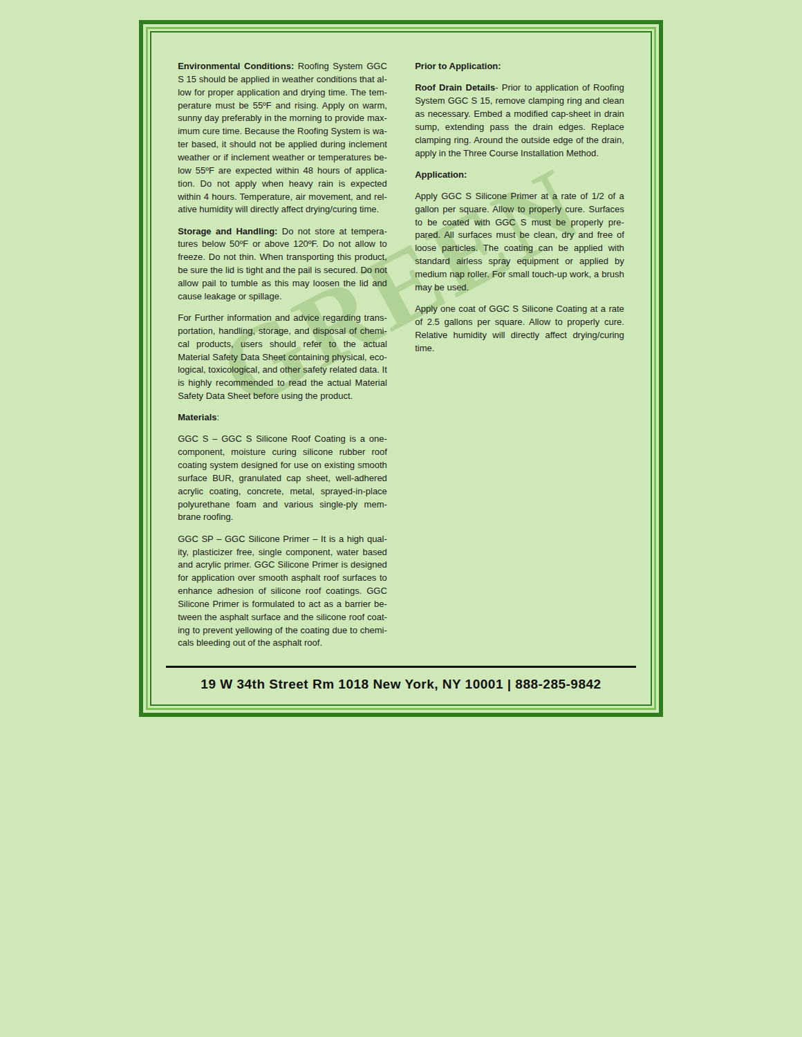GREEN
Environmental Conditions: Roofing System GGC S 15 should be applied in weather conditions that allow for proper application and drying time. The temperature must be 55ºF and rising. Apply on warm, sunny day preferably in the morning to provide maximum cure time. Because the Roofing System is water based, it should not be applied during inclement weather or if inclement weather or temperatures below 55ºF are expected within 48 hours of application. Do not apply when heavy rain is expected within 4 hours. Temperature, air movement, and relative humidity will directly affect drying/curing time.
Storage and Handling: Do not store at temperatures below 50ºF or above 120ºF. Do not allow to freeze. Do not thin. When transporting this product, be sure the lid is tight and the pail is secured. Do not allow pail to tumble as this may loosen the lid and cause leakage or spillage.
For Further information and advice regarding transportation, handling, storage, and disposal of chemical products, users should refer to the actual Material Safety Data Sheet containing physical, ecological, toxicological, and other safety related data. It is highly recommended to read the actual Material Safety Data Sheet before using the product.
Materials:
GGC S – GGC S Silicone Roof Coating is a one-component, moisture curing silicone rubber roof coating system designed for use on existing smooth surface BUR, granulated cap sheet, well-adhered acrylic coating, concrete, metal, sprayed-in-place polyurethane foam and various single-ply membrane roofing.
GGC SP – GGC Silicone Primer – It is a high quality, plasticizer free, single component, water based and acrylic primer. GGC Silicone Primer is designed for application over smooth asphalt roof surfaces to enhance adhesion of silicone roof coatings. GGC Silicone Primer is formulated to act as a barrier between the asphalt surface and the silicone roof coating to prevent yellowing of the coating due to chemicals bleeding out of the asphalt roof.
Prior to Application:
Roof Drain Details- Prior to application of Roofing System GGC S 15, remove clamping ring and clean as necessary. Embed a modified cap-sheet in drain sump, extending pass the drain edges. Replace clamping ring. Around the outside edge of the drain, apply in the Three Course Installation Method.
Application:
Apply GGC S Silicone Primer at a rate of 1/2 of a gallon per square. Allow to properly cure. Surfaces to be coated with GGC S must be properly prepared. All surfaces must be clean, dry and free of loose particles. The coating can be applied with standard airless spray equipment or applied by medium nap roller. For small touch-up work, a brush may be used.
Apply one coat of GGC S Silicone Coating at a rate of 2.5 gallons per square. Allow to properly cure. Relative humidity will directly affect drying/curing time.
19 W 34th Street Rm 1018 New York, NY 10001 | 888-285-9842